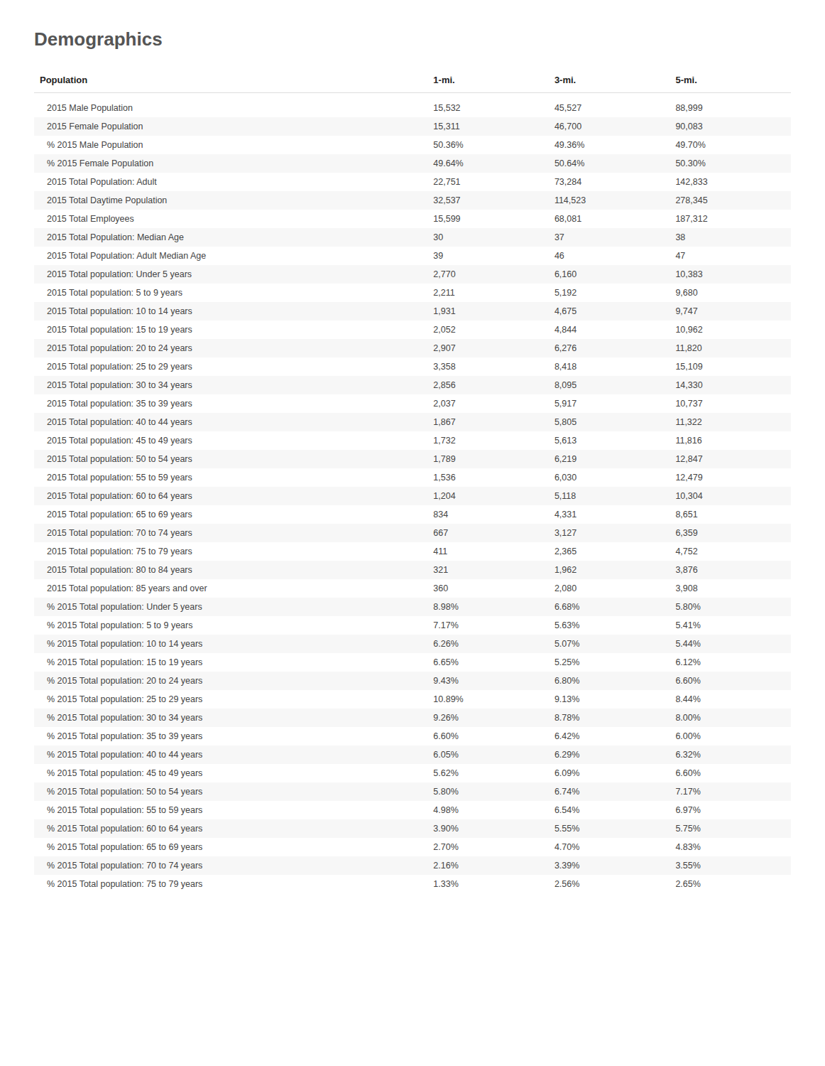Demographics
| Population | 1-mi. | 3-mi. | 5-mi. |
| --- | --- | --- | --- |
| 2015 Male Population | 15,532 | 45,527 | 88,999 |
| 2015 Female Population | 15,311 | 46,700 | 90,083 |
| % 2015 Male Population | 50.36% | 49.36% | 49.70% |
| % 2015 Female Population | 49.64% | 50.64% | 50.30% |
| 2015 Total Population: Adult | 22,751 | 73,284 | 142,833 |
| 2015 Total Daytime Population | 32,537 | 114,523 | 278,345 |
| 2015 Total Employees | 15,599 | 68,081 | 187,312 |
| 2015 Total Population: Median Age | 30 | 37 | 38 |
| 2015 Total Population: Adult Median Age | 39 | 46 | 47 |
| 2015 Total population: Under 5 years | 2,770 | 6,160 | 10,383 |
| 2015 Total population: 5 to 9 years | 2,211 | 5,192 | 9,680 |
| 2015 Total population: 10 to 14 years | 1,931 | 4,675 | 9,747 |
| 2015 Total population: 15 to 19 years | 2,052 | 4,844 | 10,962 |
| 2015 Total population: 20 to 24 years | 2,907 | 6,276 | 11,820 |
| 2015 Total population: 25 to 29 years | 3,358 | 8,418 | 15,109 |
| 2015 Total population: 30 to 34 years | 2,856 | 8,095 | 14,330 |
| 2015 Total population: 35 to 39 years | 2,037 | 5,917 | 10,737 |
| 2015 Total population: 40 to 44 years | 1,867 | 5,805 | 11,322 |
| 2015 Total population: 45 to 49 years | 1,732 | 5,613 | 11,816 |
| 2015 Total population: 50 to 54 years | 1,789 | 6,219 | 12,847 |
| 2015 Total population: 55 to 59 years | 1,536 | 6,030 | 12,479 |
| 2015 Total population: 60 to 64 years | 1,204 | 5,118 | 10,304 |
| 2015 Total population: 65 to 69 years | 834 | 4,331 | 8,651 |
| 2015 Total population: 70 to 74 years | 667 | 3,127 | 6,359 |
| 2015 Total population: 75 to 79 years | 411 | 2,365 | 4,752 |
| 2015 Total population: 80 to 84 years | 321 | 1,962 | 3,876 |
| 2015 Total population: 85 years and over | 360 | 2,080 | 3,908 |
| % 2015 Total population: Under 5 years | 8.98% | 6.68% | 5.80% |
| % 2015 Total population: 5 to 9 years | 7.17% | 5.63% | 5.41% |
| % 2015 Total population: 10 to 14 years | 6.26% | 5.07% | 5.44% |
| % 2015 Total population: 15 to 19 years | 6.65% | 5.25% | 6.12% |
| % 2015 Total population: 20 to 24 years | 9.43% | 6.80% | 6.60% |
| % 2015 Total population: 25 to 29 years | 10.89% | 9.13% | 8.44% |
| % 2015 Total population: 30 to 34 years | 9.26% | 8.78% | 8.00% |
| % 2015 Total population: 35 to 39 years | 6.60% | 6.42% | 6.00% |
| % 2015 Total population: 40 to 44 years | 6.05% | 6.29% | 6.32% |
| % 2015 Total population: 45 to 49 years | 5.62% | 6.09% | 6.60% |
| % 2015 Total population: 50 to 54 years | 5.80% | 6.74% | 7.17% |
| % 2015 Total population: 55 to 59 years | 4.98% | 6.54% | 6.97% |
| % 2015 Total population: 60 to 64 years | 3.90% | 5.55% | 5.75% |
| % 2015 Total population: 65 to 69 years | 2.70% | 4.70% | 4.83% |
| % 2015 Total population: 70 to 74 years | 2.16% | 3.39% | 3.55% |
| % 2015 Total population: 75 to 79 years | 1.33% | 2.56% | 2.65% |